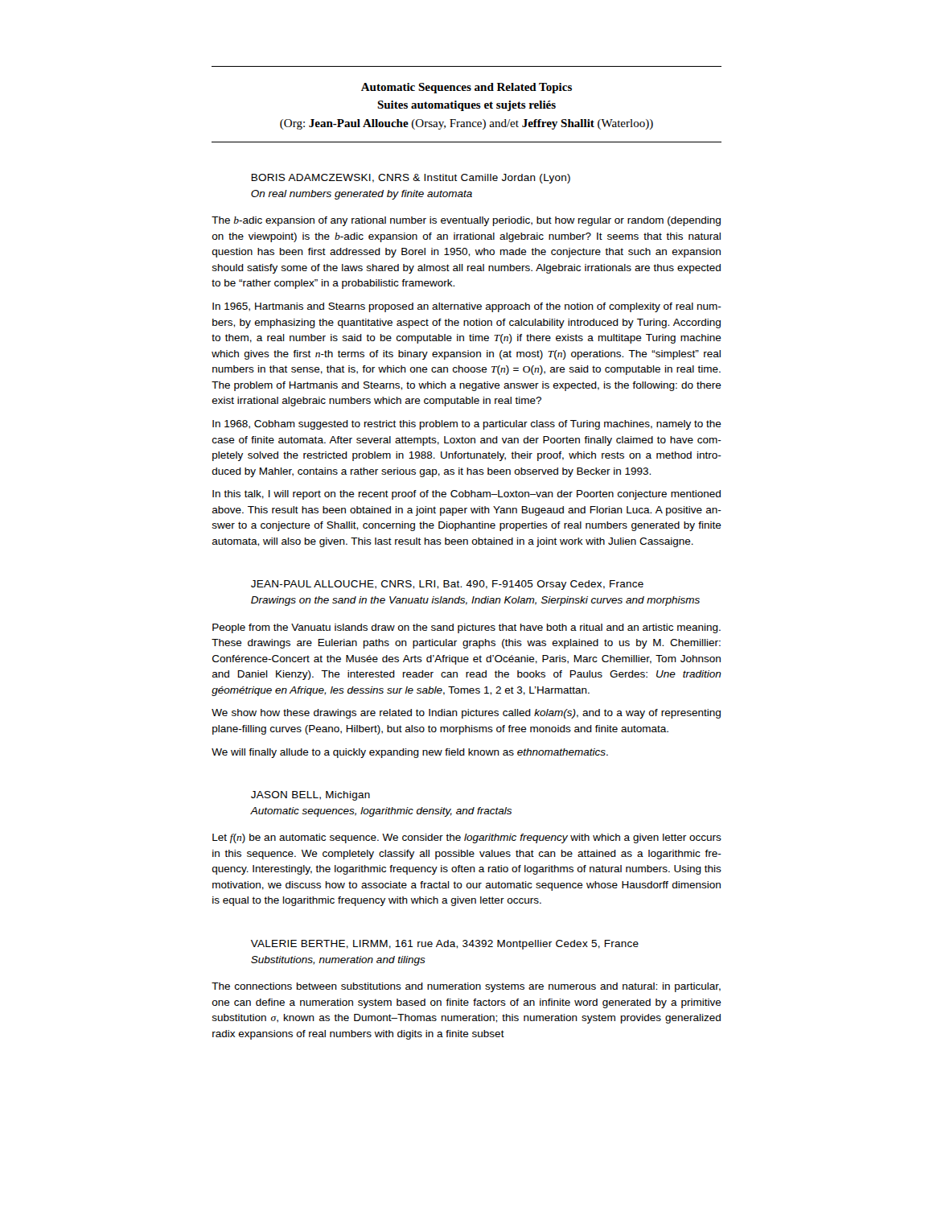Automatic Sequences and Related Topics Suites automatiques et sujets reliés (Org: Jean-Paul Allouche (Orsay, France) and/et Jeffrey Shallit (Waterloo))
BORIS ADAMCZEWSKI, CNRS & Institut Camille Jordan (Lyon)
On real numbers generated by finite automata
The b-adic expansion of any rational number is eventually periodic, but how regular or random (depending on the viewpoint) is the b-adic expansion of an irrational algebraic number? It seems that this natural question has been first addressed by Borel in 1950, who made the conjecture that such an expansion should satisfy some of the laws shared by almost all real numbers. Algebraic irrationals are thus expected to be “rather complex” in a probabilistic framework.
In 1965, Hartmanis and Stearns proposed an alternative approach of the notion of complexity of real numbers, by emphasizing the quantitative aspect of the notion of calculability introduced by Turing. According to them, a real number is said to be computable in time T(n) if there exists a multitape Turing machine which gives the first n-th terms of its binary expansion in (at most) T(n) operations. The “simplest” real numbers in that sense, that is, for which one can choose T(n) = O(n), are said to computable in real time. The problem of Hartmanis and Stearns, to which a negative answer is expected, is the following: do there exist irrational algebraic numbers which are computable in real time?
In 1968, Cobham suggested to restrict this problem to a particular class of Turing machines, namely to the case of finite automata. After several attempts, Loxton and van der Poorten finally claimed to have completely solved the restricted problem in 1988. Unfortunately, their proof, which rests on a method introduced by Mahler, contains a rather serious gap, as it has been observed by Becker in 1993.
In this talk, I will report on the recent proof of the Cobham–Loxton–van der Poorten conjecture mentioned above. This result has been obtained in a joint paper with Yann Bugeaud and Florian Luca. A positive answer to a conjecture of Shallit, concerning the Diophantine properties of real numbers generated by finite automata, will also be given. This last result has been obtained in a joint work with Julien Cassaigne.
JEAN-PAUL ALLOUCHE, CNRS, LRI, Bat. 490, F-91405 Orsay Cedex, France
Drawings on the sand in the Vanuatu islands, Indian Kolam, Sierpinski curves and morphisms
People from the Vanuatu islands draw on the sand pictures that have both a ritual and an artistic meaning. These drawings are Eulerian paths on particular graphs (this was explained to us by M. Chemillier: Conférence-Concert at the Musée des Arts d’Afrique et d’Océanie, Paris, Marc Chemillier, Tom Johnson and Daniel Kienzy). The interested reader can read the books of Paulus Gerdes: Une tradition géométrique en Afrique, les dessins sur le sable, Tomes 1, 2 et 3, L’Harmattan.
We show how these drawings are related to Indian pictures called kolam(s), and to a way of representing plane-filling curves (Peano, Hilbert), but also to morphisms of free monoids and finite automata.
We will finally allude to a quickly expanding new field known as ethnomathematics.
JASON BELL, Michigan
Automatic sequences, logarithmic density, and fractals
Let f(n) be an automatic sequence. We consider the logarithmic frequency with which a given letter occurs in this sequence. We completely classify all possible values that can be attained as a logarithmic frequency. Interestingly, the logarithmic frequency is often a ratio of logarithms of natural numbers. Using this motivation, we discuss how to associate a fractal to our automatic sequence whose Hausdorff dimension is equal to the logarithmic frequency with which a given letter occurs.
VALERIE BERTHE, LIRMM, 161 rue Ada, 34392 Montpellier Cedex 5, France
Substitutions, numeration and tilings
The connections between substitutions and numeration systems are numerous and natural: in particular, one can define a numeration system based on finite factors of an infinite word generated by a primitive substitution σ, known as the Dumont–Thomas numeration; this numeration system provides generalized radix expansions of real numbers with digits in a finite subset